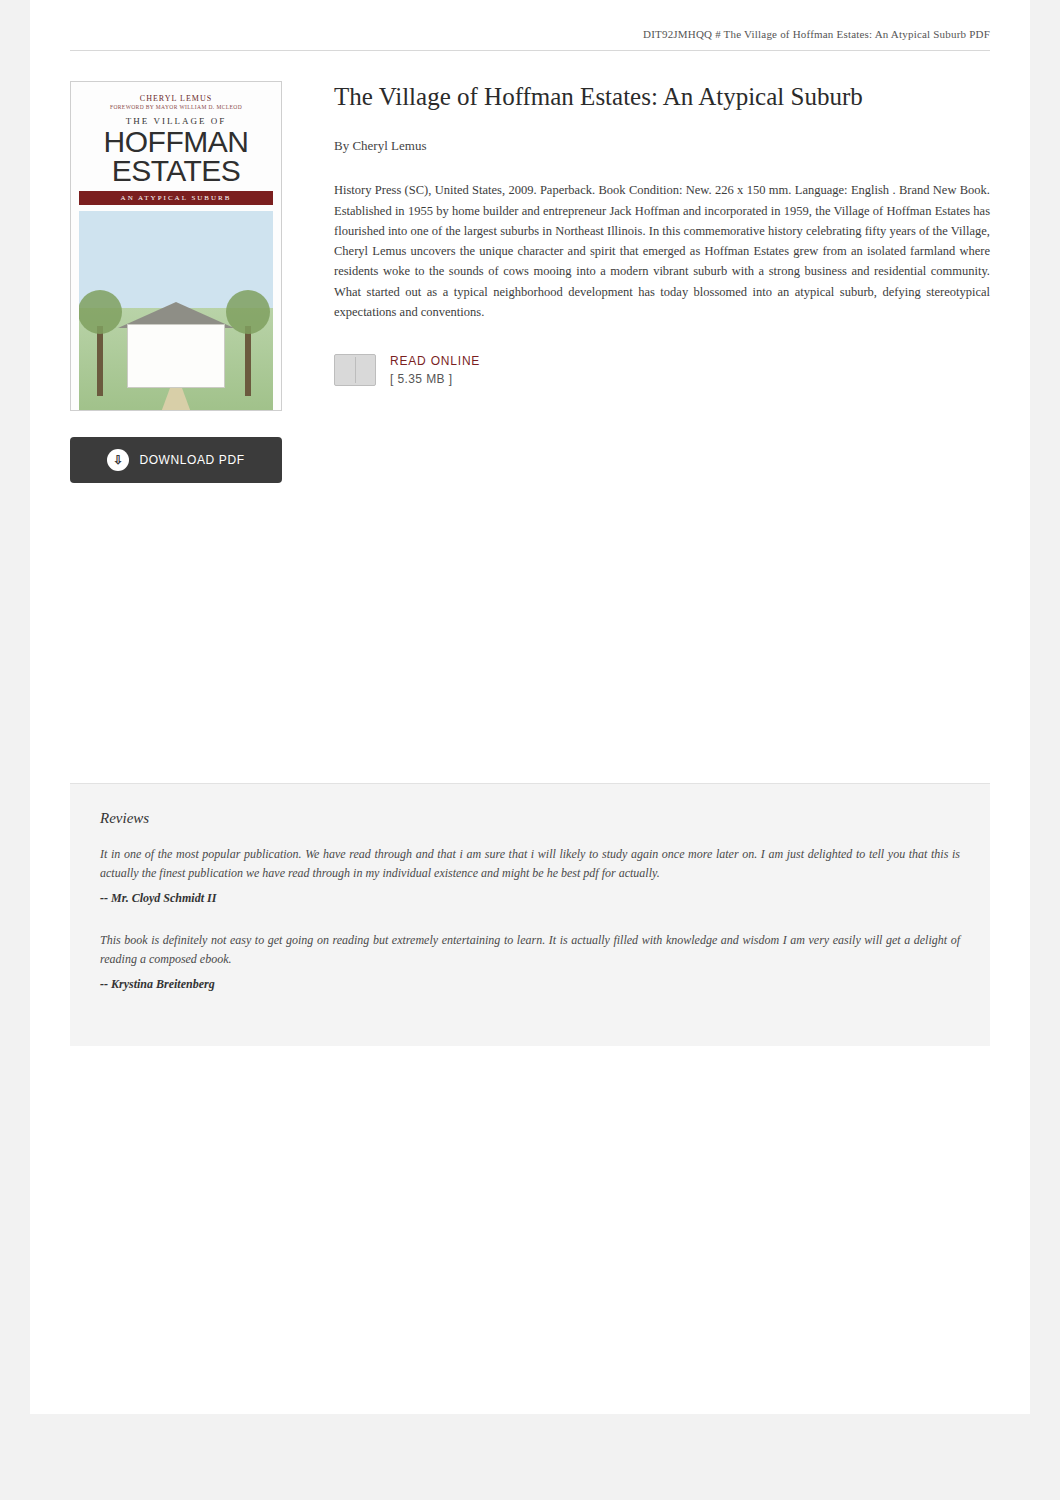DIT92JMHQQ # The Village of Hoffman Estates: An Atypical Suburb PDF
Cheryl Lemus
Foreword by Mayor William D. McLeod
The Village of
HOFFMAN
ESTATES
An Atypical Suburb
⇩ DOWNLOAD PDF
The Village of Hoffman Estates: An Atypical Suburb
By Cheryl Lemus
History Press (SC), United States, 2009. Paperback. Book Condition: New. 226 x 150 mm. Language: English . Brand New Book. Established in 1955 by home builder and entrepreneur Jack Hoffman and incorporated in 1959, the Village of Hoffman Estates has flourished into one of the largest suburbs in Northeast Illinois. In this commemorative history celebrating fifty years of the Village, Cheryl Lemus uncovers the unique character and spirit that emerged as Hoffman Estates grew from an isolated farmland where residents woke to the sounds of cows mooing into a modern vibrant suburb with a strong business and residential community. What started out as a typical neighborhood development has today blossomed into an atypical suburb, defying stereotypical expectations and conventions.
READ ONLINE
[ 5.35 MB ]
Reviews
It in one of the most popular publication. We have read through and that i am sure that i will likely to study again once more later on. I am just delighted to tell you that this is actually the finest publication we have read through in my individual existence and might be he best pdf for actually.
-- Mr. Cloyd Schmidt II
This book is definitely not easy to get going on reading but extremely entertaining to learn. It is actually filled with knowledge and wisdom I am very easily will get a delight of reading a composed ebook.
-- Krystina Breitenberg